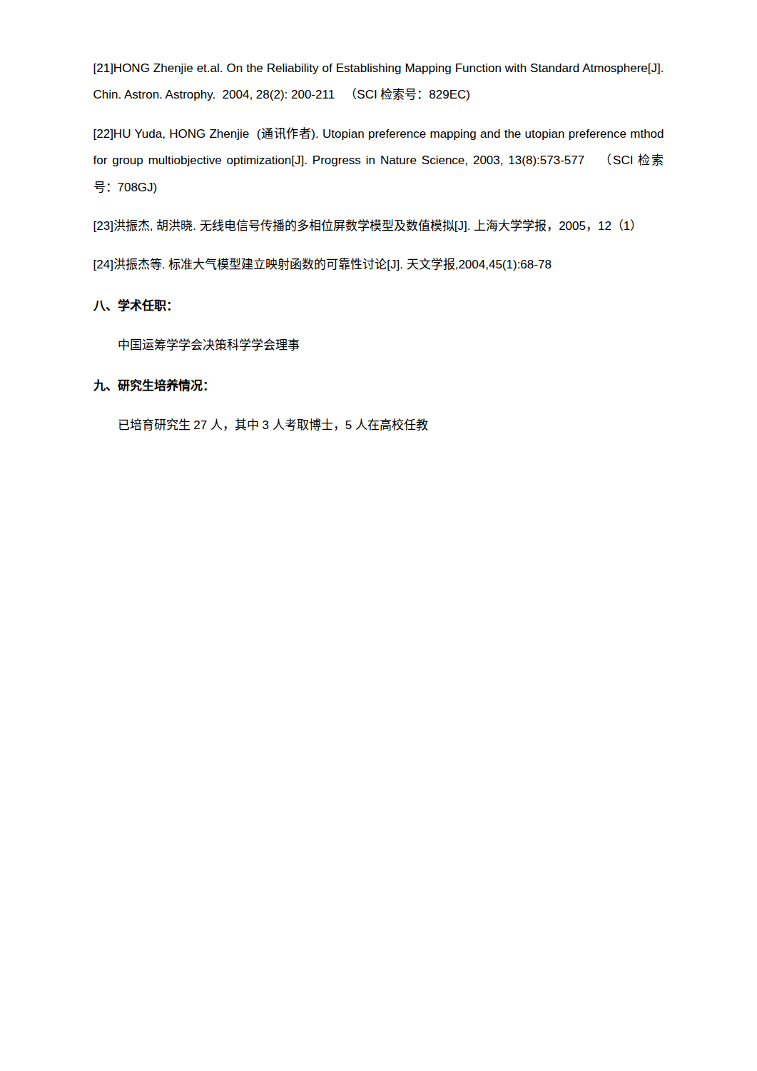[21]HONG Zhenjie et.al. On the Reliability of Establishing Mapping Function with Standard Atmosphere[J]. Chin. Astron. Astrophy. 2004, 28(2): 200-211 （SCI 检索号：829EC)
[22]HU Yuda, HONG Zhenjie (通讯作者). Utopian preference mapping and the utopian preference mthod for group multiobjective optimization[J]. Progress in Nature Science, 2003, 13(8):573-577 （SCI 检索号：708GJ)
[23]洪振杰, 胡洪晓. 无线电信号传播的多相位屏数学模型及数值模拟[J]. 上海大学学报，2005，12（1）
[24]洪振杰等. 标准大气模型建立映射函数的可靠性讨论[J]. 天文学报,2004,45(1):68-78
八、学术任职：
中国运筹学学会决策科学学会理事
九、研究生培养情况：
已培育研究生 27 人，其中 3 人考取博士，5 人在高校任教